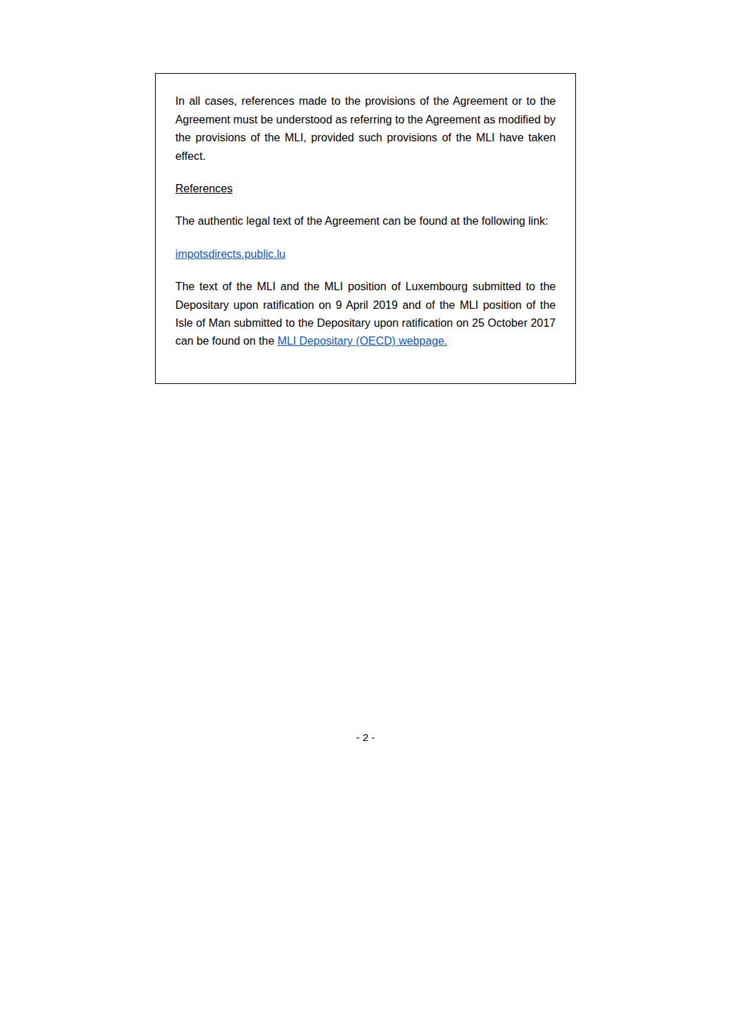In all cases, references made to the provisions of the Agreement or to the Agreement must be understood as referring to the Agreement as modified by the provisions of the MLI, provided such provisions of the MLI have taken effect.
References
The authentic legal text of the Agreement can be found at the following link:
impotsdirects.public.lu
The text of the MLI and the MLI position of Luxembourg submitted to the Depositary upon ratification on 9 April 2019 and of the MLI position of the Isle of Man submitted to the Depositary upon ratification on 25 October 2017 can be found on the MLI Depositary (OECD) webpage.
- 2 -